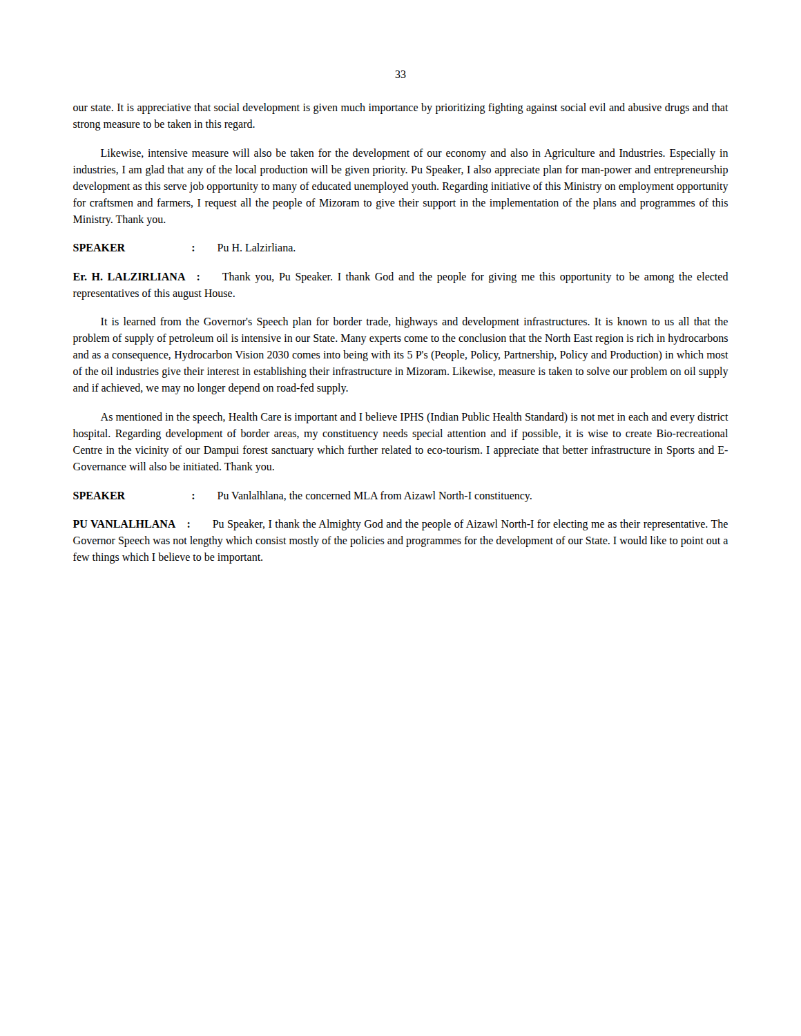33
our state. It is appreciative that social development is given much importance by prioritizing fighting against social evil and abusive drugs and that strong measure to be taken in this regard.
Likewise, intensive measure will also be taken for the development of our economy and also in Agriculture and Industries. Especially in industries, I am glad that any of the local production will be given priority. Pu Speaker, I also appreciate plan for man-power and entrepreneurship development as this serve job opportunity to many of educated unemployed youth. Regarding initiative of this Ministry on employment opportunity for craftsmen and farmers, I request all the people of Mizoram to give their support in the implementation of the plans and programmes of this Ministry. Thank you.
SPEAKER      :  Pu H. Lalzirliana.
Er. H. LALZIRLIANA :  Thank you, Pu Speaker. I thank God and the people for giving me this opportunity to be among the elected representatives of this august House.
It is learned from the Governor's Speech plan for border trade, highways and development infrastructures. It is known to us all that the problem of supply of petroleum oil is intensive in our State. Many experts come to the conclusion that the North East region is rich in hydrocarbons and as a consequence, Hydrocarbon Vision 2030 comes into being with its 5 P's (People, Policy, Partnership, Policy and Production) in which most of the oil industries give their interest in establishing their infrastructure in Mizoram. Likewise, measure is taken to solve our problem on oil supply and if achieved, we may no longer depend on road-fed supply.
As mentioned in the speech, Health Care is important and I believe IPHS (Indian Public Health Standard) is not met in each and every district hospital. Regarding development of border areas, my constituency needs special attention and if possible, it is wise to create Bio-recreational Centre in the vicinity of our Dampui forest sanctuary which further related to eco-tourism. I appreciate that better infrastructure in Sports and E-Governance will also be initiated. Thank you.
SPEAKER      :  Pu Vanlalhlana, the concerned MLA from Aizawl North-I constituency.
PU VANLALHLANA :  Pu Speaker, I thank the Almighty God and the people of Aizawl North-I for electing me as their representative. The Governor Speech was not lengthy which consist mostly of the policies and programmes for the development of our State. I would like to point out a few things which I believe to be important.